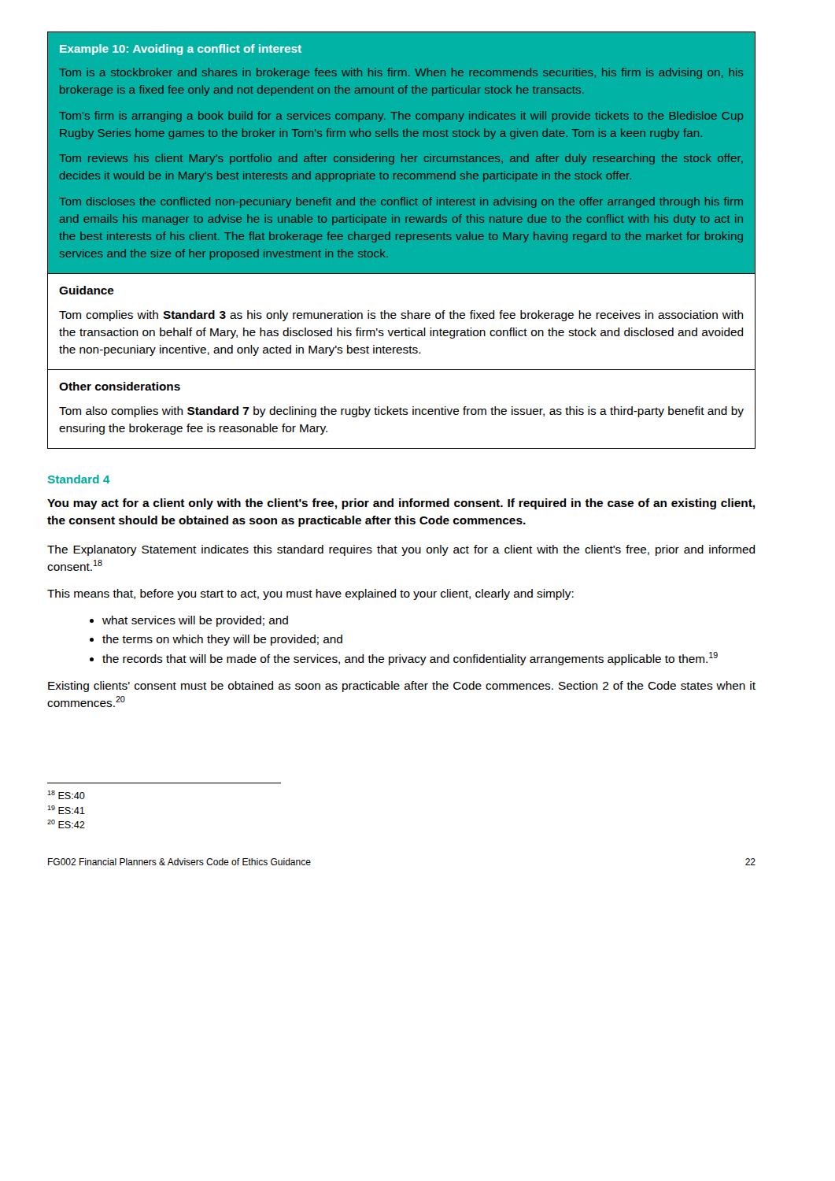Example 10: Avoiding a conflict of interest
Tom is a stockbroker and shares in brokerage fees with his firm. When he recommends securities, his firm is advising on, his brokerage is a fixed fee only and not dependent on the amount of the particular stock he transacts.
Tom's firm is arranging a book build for a services company. The company indicates it will provide tickets to the Bledisloe Cup Rugby Series home games to the broker in Tom's firm who sells the most stock by a given date. Tom is a keen rugby fan.
Tom reviews his client Mary's portfolio and after considering her circumstances, and after duly researching the stock offer, decides it would be in Mary's best interests and appropriate to recommend she participate in the stock offer.
Tom discloses the conflicted non-pecuniary benefit and the conflict of interest in advising on the offer arranged through his firm and emails his manager to advise he is unable to participate in rewards of this nature due to the conflict with his duty to act in the best interests of his client. The flat brokerage fee charged represents value to Mary having regard to the market for broking services and the size of her proposed investment in the stock.
Guidance
Tom complies with Standard 3 as his only remuneration is the share of the fixed fee brokerage he receives in association with the transaction on behalf of Mary, he has disclosed his firm's vertical integration conflict on the stock and disclosed and avoided the non-pecuniary incentive, and only acted in Mary's best interests.
Other considerations
Tom also complies with Standard 7 by declining the rugby tickets incentive from the issuer, as this is a third-party benefit and by ensuring the brokerage fee is reasonable for Mary.
Standard 4
You may act for a client only with the client's free, prior and informed consent. If required in the case of an existing client, the consent should be obtained as soon as practicable after this Code commences.
The Explanatory Statement indicates this standard requires that you only act for a client with the client's free, prior and informed consent.18
This means that, before you start to act, you must have explained to your client, clearly and simply:
what services will be provided; and
the terms on which they will be provided; and
the records that will be made of the services, and the privacy and confidentiality arrangements applicable to them.19
Existing clients' consent must be obtained as soon as practicable after the Code commences. Section 2 of the Code states when it commences.20
18 ES:40
19 ES:41
20 ES:42
FG002 Financial Planners & Advisers Code of Ethics Guidance 22